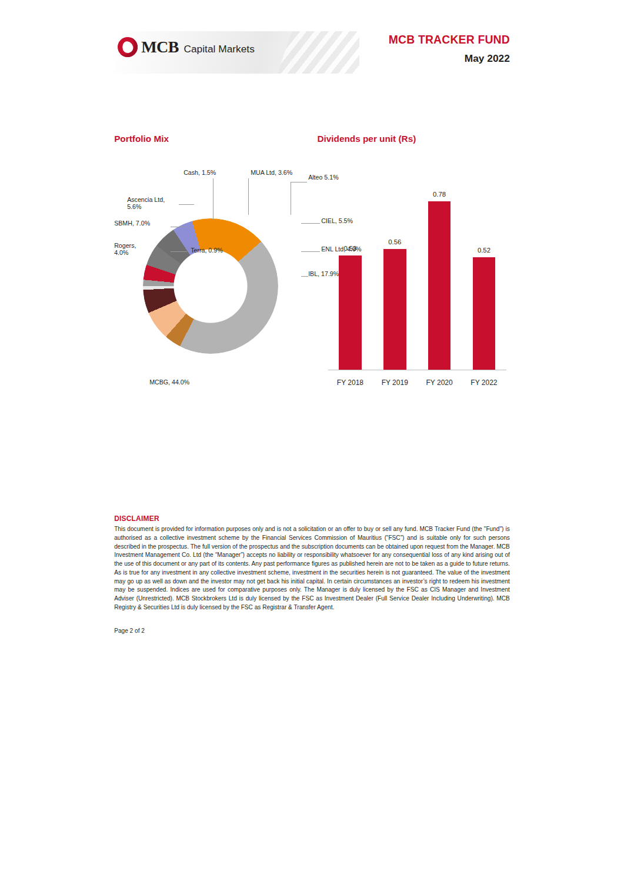MCB Capital Markets
MCB TRACKER FUND
May 2022
Portfolio Mix
Cash, 1.5%
MUA Ltd, 3.6%
Alteo 5.1%
CIEL, 5.5%
ENL Ltd, 4.9%
IBL, 17.9%
MCBG, 44.0%
Rogers,
4.0%
SBMH, 7.0%
Ascencia Ltd,
5.6%
Terra, 0.9%
Dividends per unit (Rs)
0.53
0.56
0.78
0.52
FY 2018 FY 2019 FY 2020 FY 2022
DISCLAIMER
This document is provided for information purposes only and is not a solicitation or an offer to buy or sell any fund. MCB Tracker Fund (the "Fund") is authorised as a collective investment scheme by the Financial Services Commission of Mauritius (“FSC”) and is suitable only for such persons described in the prospectus. The full version of the prospectus and the subscription documents can be obtained upon request from the Manager. MCB Investment Management Co. Ltd (the “Manager”) accepts no liability or responsibility whatsoever for any consequential loss of any kind arising out of the use of this document or any part of its contents. Any past performance figures as published herein are not to be taken as a guide to future returns. As is true for any investment in any collective investment scheme, investment in the securities herein is not guaranteed. The value of the investment may go up as well as down and the investor may not get back his initial capital. In certain circumstances an investor’s right to redeem his investment may be suspended. Indices are used for comparative purposes only. The Manager is duly licensed by the FSC as CIS Manager and Investment Adviser (Unrestricted). MCB Stockbrokers Ltd is duly licensed by the FSC as Investment Dealer (Full Service Dealer Including Underwriting). MCB Registry & Securities Ltd is duly licensed by the FSC as Registrar & Transfer Agent.
Page 2 of 2